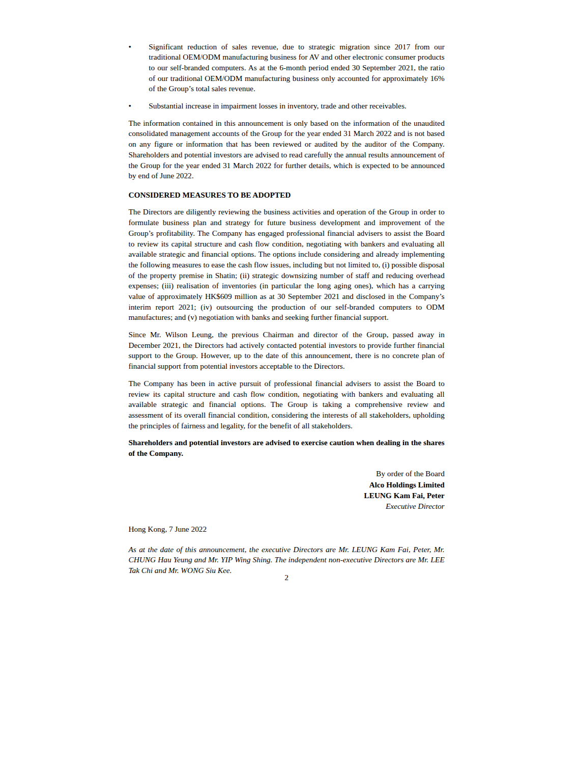•
Significant reduction of sales revenue, due to strategic migration since 2017 from our traditional OEM/ODM manufacturing business for AV and other electronic consumer products to our self-branded computers. As at the 6-month period ended 30 September 2021, the ratio of our traditional OEM/ODM manufacturing business only accounted for approximately 16% of the Group’s total sales revenue.
•
Substantial increase in impairment losses in inventory, trade and other receivables.
The information contained in this announcement is only based on the information of the unaudited consolidated management accounts of the Group for the year ended 31 March 2022 and is not based on any figure or information that has been reviewed or audited by the auditor of the Company. Shareholders and potential investors are advised to read carefully the annual results announcement of the Group for the year ended 31 March 2022 for further details, which is expected to be announced by end of June 2022.
CONSIDERED MEASURES TO BE ADOPTED
The Directors are diligently reviewing the business activities and operation of the Group in order to formulate business plan and strategy for future business development and improvement of the Group’s profitability. The Company has engaged professional financial advisers to assist the Board to review its capital structure and cash flow condition, negotiating with bankers and evaluating all available strategic and financial options. The options include considering and already implementing the following measures to ease the cash flow issues, including but not limited to, (i) possible disposal of the property premise in Shatin; (ii) strategic downsizing number of staff and reducing overhead expenses; (iii) realisation of inventories (in particular the long aging ones), which has a carrying value of approximately HK$609 million as at 30 September 2021 and disclosed in the Company’s interim report 2021; (iv) outsourcing the production of our self-branded computers to ODM manufactures; and (v) negotiation with banks and seeking further financial support.
Since Mr. Wilson Leung, the previous Chairman and director of the Group, passed away in December 2021, the Directors had actively contacted potential investors to provide further financial support to the Group. However, up to the date of this announcement, there is no concrete plan of financial support from potential investors acceptable to the Directors.
The Company has been in active pursuit of professional financial advisers to assist the Board to review its capital structure and cash flow condition, negotiating with bankers and evaluating all available strategic and financial options. The Group is taking a comprehensive review and assessment of its overall financial condition, considering the interests of all stakeholders, upholding the principles of fairness and legality, for the benefit of all stakeholders.
Shareholders and potential investors are advised to exercise caution when dealing in the shares of the Company.
By order of the Board
Alco Holdings Limited
LEUNG Kam Fai, Peter
Executive Director
Hong Kong, 7 June 2022
As at the date of this announcement, the executive Directors are Mr. LEUNG Kam Fai, Peter, Mr. CHUNG Hau Yeung and Mr. YIP Wing Shing. The independent non-executive Directors are Mr. LEE Tak Chi and Mr. WONG Siu Kee.
2